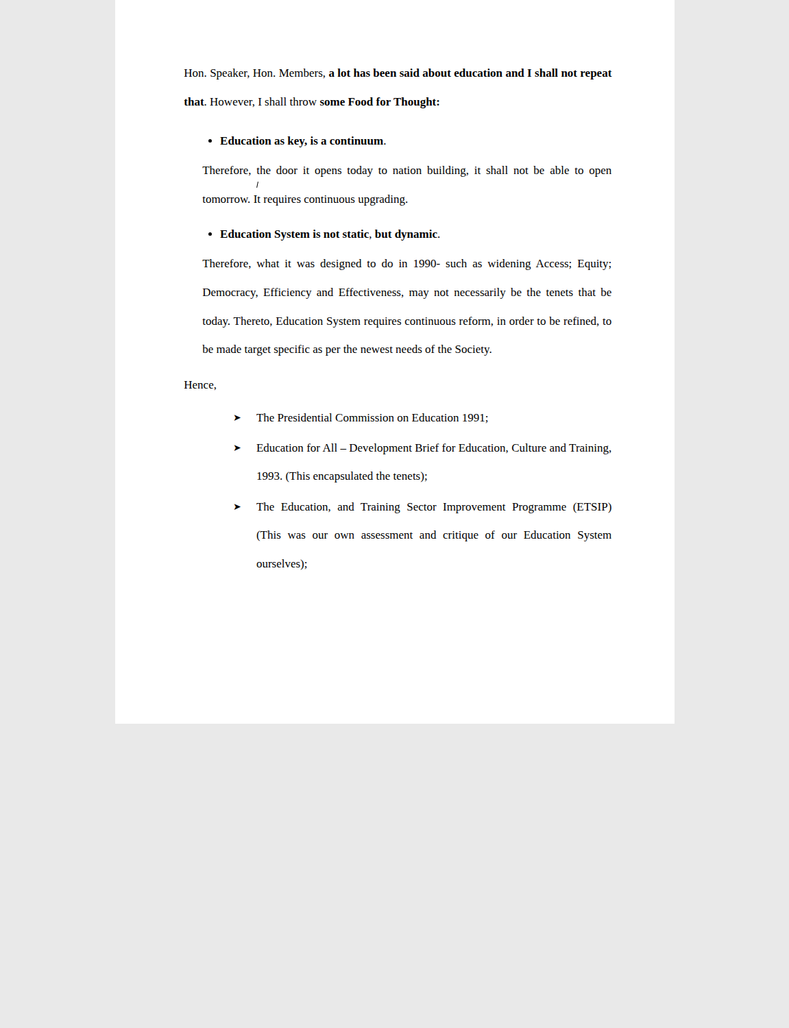Hon. Speaker, Hon. Members, a lot has been said about education and I shall not repeat that. However, I shall throw some Food for Thought:
Education as key, is a continuum.
Therefore, the door it opens today to nation building, it shall not be able to open tomorrow. It requires continuous upgrading.
Education System is not static, but dynamic.
Therefore, what it was designed to do in 1990- such as widening Access; Equity; Democracy, Efficiency and Effectiveness, may not necessarily be the tenets that be today. Thereto, Education System requires continuous reform, in order to be refined, to be made target specific as per the newest needs of the Society.
Hence,
The Presidential Commission on Education 1991;
Education for All – Development Brief for Education, Culture and Training, 1993. (This encapsulated the tenets);
The Education, and Training Sector Improvement Programme (ETSIP) (This was our own assessment and critique of our Education System ourselves);